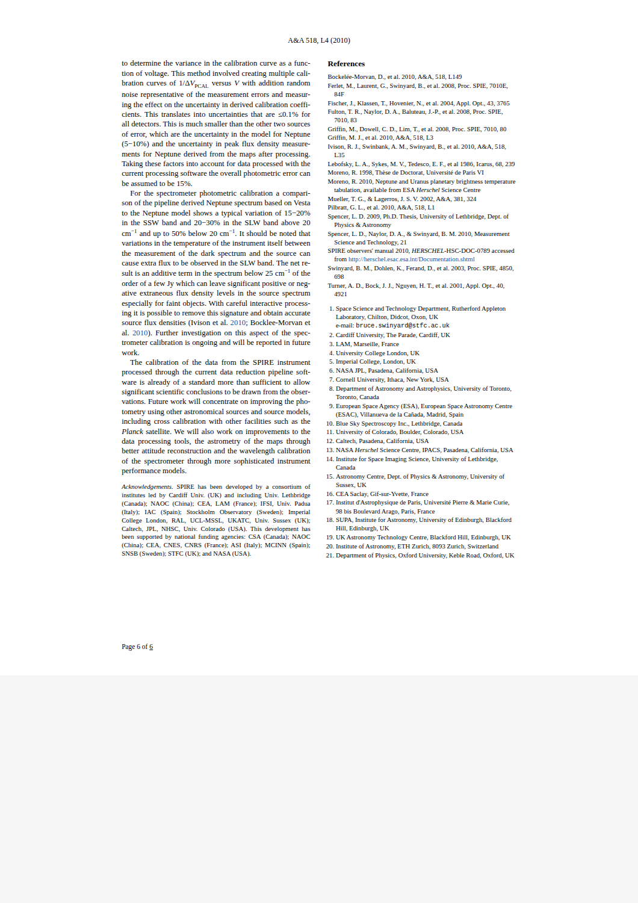A&A 518, L4 (2010)
to determine the variance in the calibration curve as a function of voltage. This method involved creating multiple calibration curves of 1/ΔVPCAL versus V with addition random noise representative of the measurement errors and measuring the effect on the uncertainty in derived calibration coefficients. This translates into uncertainties that are ≤0.1% for all detectors. This is much smaller than the other two sources of error, which are the uncertainty in the model for Neptune (5−10%) and the uncertainty in peak flux density measurements for Neptune derived from the maps after processing. Taking these factors into account for data processed with the current processing software the overall photometric error can be assumed to be 15%.
For the spectrometer photometric calibration a comparison of the pipeline derived Neptune spectrum based on Vesta to the Neptune model shows a typical variation of 15−20% in the SSW band and 20−30% in the SLW band above 20 cm−1 and up to 50% below 20 cm−1. It should be noted that variations in the temperature of the instrument itself between the measurement of the dark spectrum and the source can cause extra flux to be observed in the SLW band. The net result is an additive term in the spectrum below 25 cm−1 of the order of a few Jy which can leave significant positive or negative extraneous flux density levels in the source spectrum especially for faint objects. With careful interactive processing it is possible to remove this signature and obtain accurate source flux densities (Ivison et al. 2010; Bocklee-Morvan et al. 2010). Further investigation on this aspect of the spectrometer calibration is ongoing and will be reported in future work.
The calibration of the data from the SPIRE instrument processed through the current data reduction pipeline software is already of a standard more than sufficient to allow significant scientific conclusions to be drawn from the observations. Future work will concentrate on improving the photometry using other astronomical sources and source models, including cross calibration with other facilities such as the Planck satellite. We will also work on improvements to the data processing tools, the astrometry of the maps through better attitude reconstruction and the wavelength calibration of the spectrometer through more sophisticated instrument performance models.
Acknowledgements. SPIRE has been developed by a consortium of institutes led by Cardiff Univ. (UK) and including Univ. Lethbridge (Canada); NAOC (China); CEA, LAM (France); IFSI, Univ. Padua (Italy); IAC (Spain); Stockholm Observatory (Sweden); Imperial College London, RAL, UCL-MSSL, UKATC, Univ. Sussex (UK); Caltech, JPL, NHSC, Univ. Colorado (USA). This development has been supported by national funding agencies: CSA (Canada); NAOC (China); CEA, CNES, CNRS (France); ASI (Italy); MCINN (Spain); SNSB (Sweden); STFC (UK); and NASA (USA).
References
Bockelée-Morvan, D., et al. 2010, A&A, 518, L149
Ferlet, M., Laurent, G., Swinyard, B., et al. 2008, Proc. SPIE, 7010E, 84F
Fischer, J., Klassen, T., Hovenier, N., et al. 2004, Appl. Opt., 43, 3765
Fulton, T. R., Naylor, D. A., Baluteau, J.-P., et al. 2008, Proc. SPIE, 7010, 83
Griffin, M., Dowell, C. D., Lim, T., et al. 2008, Proc. SPIE, 7010, 80
Griffin, M. J., et al. 2010, A&A, 518, L3
Ivison, R. J., Swinbank, A. M., Swinyard, B., et al. 2010, A&A, 518, L35
Lebofsky, L. A., Sykes, M. V., Tedesco, E. F., et al 1986, Icarus, 68, 239
Moreno, R. 1998, Thèse de Doctorat, Université de Paris VI
Moreno, R. 2010, Neptune and Uranus planetary brightness temperature tabulation, available from ESA Herschel Science Centre
Mueller, T. G., & Lagerros, J. S. V. 2002, A&A, 381, 324
Pilbratt, G. L., et al. 2010, A&A, 518, L1
Spencer, L. D. 2009, Ph.D. Thesis, University of Lethbridge, Dept. of Physics & Astronomy
Spencer, L. D., Naylor, D. A., & Swinyard, B. M. 2010, Measurement Science and Technology, 21
SPIRE observers' manual 2010, HERSCHEL-HSC-DOC-0789 accessed from http://herschel.esac.esa.int/Documentation.shtml
Swinyard, B. M., Dohlen, K., Ferand, D., et al. 2003, Proc. SPIE, 4850, 698
Turner, A. D., Bock, J. J., Nguyen, H. T., et al. 2001, Appl. Opt., 40, 4921
Space Science and Technology Department, Rutherford Appleton Laboratory, Chilton, Didcot, Oxon, UK
e-mail: bruce.swinyard@stfc.ac.uk
Cardiff University, The Parade, Cardiff, UK
LAM, Marseille, France
University College London, UK
Imperial College, London, UK
NASA JPL, Pasadena, California, USA
Cornell University, Ithaca, New York, USA
Department of Astronomy and Astrophysics, University of Toronto, Toronto, Canada
European Space Agency (ESA), European Space Astronomy Centre (ESAC), Villanueva de la Cañada, Madrid, Spain
Blue Sky Spectroscopy Inc., Lethbridge, Canada
University of Colorado, Boulder, Colorado, USA
Caltech, Pasadena, California, USA
NASA Herschel Science Centre, IPACS, Pasadena, California, USA
Institute for Space Imaging Science, University of Lethbridge, Canada
Astronomy Centre, Dept. of Physics & Astronomy, University of Sussex, UK
CEA Saclay, Gif-sur-Yvette, France
Institut d'Astrophysique de Paris, Université Pierre & Marie Curie, 98 bis Boulevard Arago, Paris, France
SUPA, Institute for Astronomy, University of Edinburgh, Blackford Hill, Edinburgh, UK
UK Astronomy Technology Centre, Blackford Hill, Edinburgh, UK
Institute of Astronomy, ETH Zurich, 8093 Zurich, Switzerland
Department of Physics, Oxford University, Keble Road, Oxford, UK
Page 6 of 6